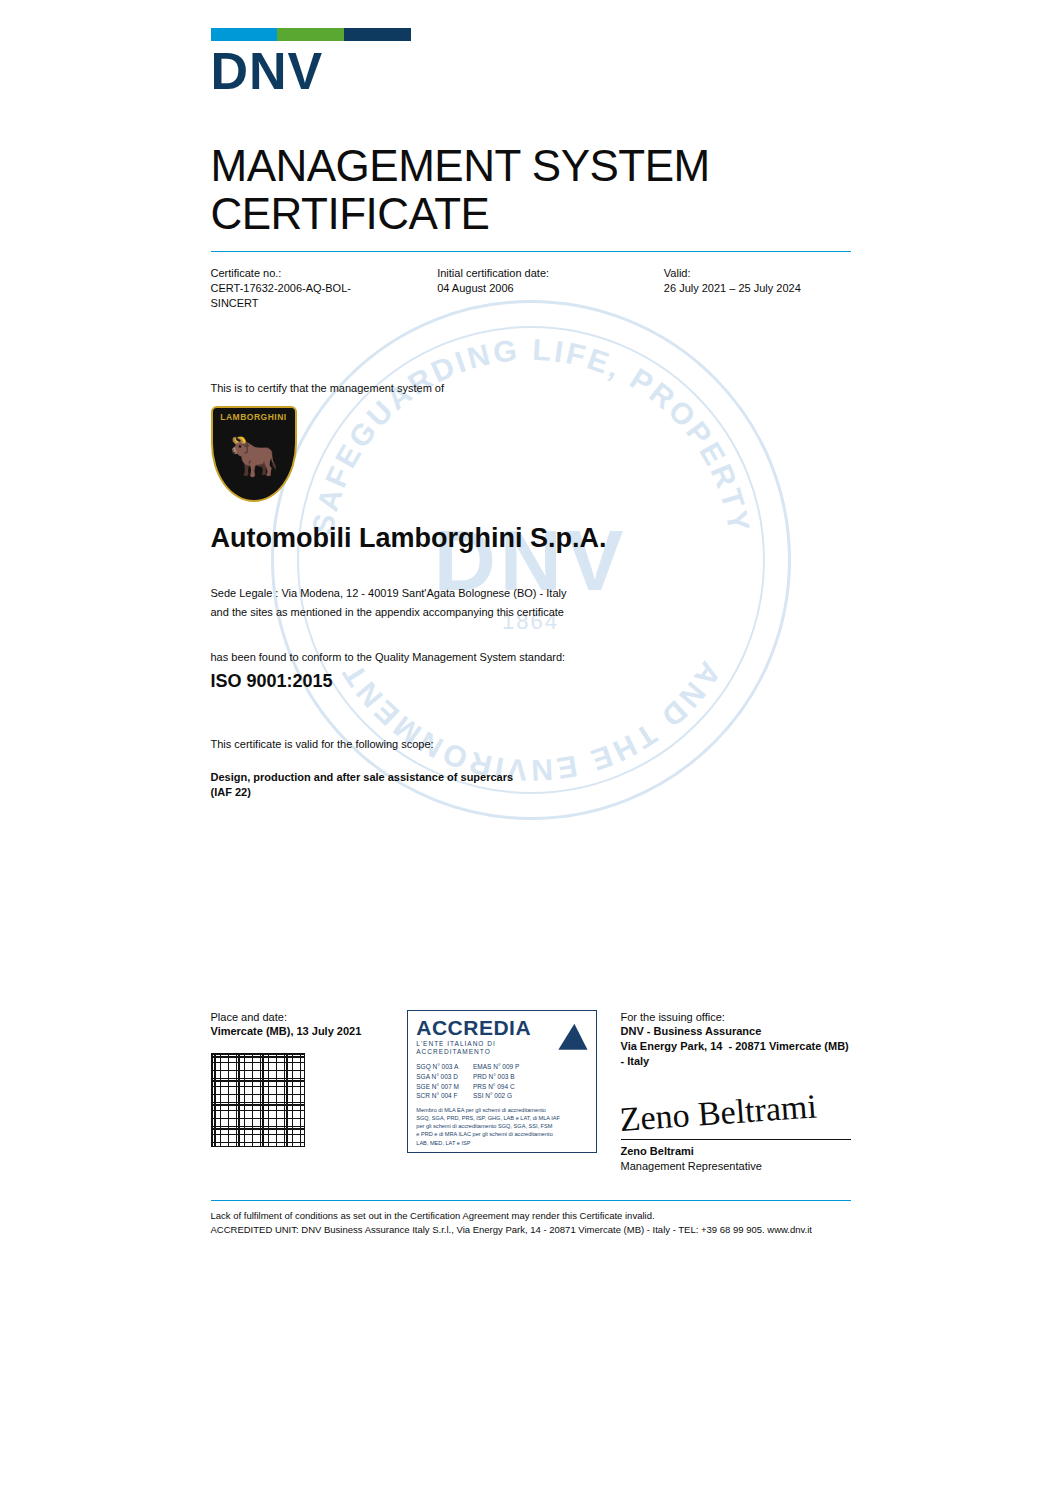SAFEGUARDING LIFE, PROPERTY AND THE ENVIRONMENT
DNV
1864
DNV
MANAGEMENT SYSTEM
CERTIFICATE
Certificate no.: CERT-17632-2006-AQ-BOL-SINCERT
Initial certification date: 04 August 2006
Valid: 26 July 2021 – 25 July 2024
This is to certify that the management system of
LAMBORGHINI
🐂
Automobili Lamborghini S.p.A.
Sede Legale : Via Modena, 12 - 40019 Sant'Agata Bolognese (BO) - Italy
and the sites as mentioned in the appendix accompanying this certificate
has been found to conform to the Quality Management System standard:
ISO 9001:2015
This certificate is valid for the following scope:
Design, production and after sale assistance of supercars
(IAF 22)
Place and date:
Vimercate (MB), 13 July 2021
ACCREDIA
L'ENTE ITALIANO DI ACCREDITAMENTO
SGQ N° 003 A
SGA N° 003 D
SGE N° 007 M
SCR N° 004 F
EMAS N° 009 P
PRD N° 003 B
PRS N° 094 C
SSI N° 002 G
Membro di MLA EA per gli schemi di accreditamento
SGQ, SGA, PRD, PRS, ISP, GHG, LAB e LAT, di MLA IAF
per gli schemi di accreditamento SGQ, SGA, SSI, FSM
e PRD e di MRA ILAC per gli schemi di accreditamento
LAB, MED, LAT e ISP
For the issuing office:
DNV - Business Assurance
Via Energy Park, 14 - 20871 Vimercate (MB) - Italy
Zeno Beltrami
Zeno Beltrami
Management Representative
Lack of fulfilment of conditions as set out in the Certification Agreement may render this Certificate invalid.
ACCREDITED UNIT: DNV Business Assurance Italy S.r.l., Via Energy Park, 14 - 20871 Vimercate (MB) - Italy - TEL: +39 68 99 905. www.dnv.it